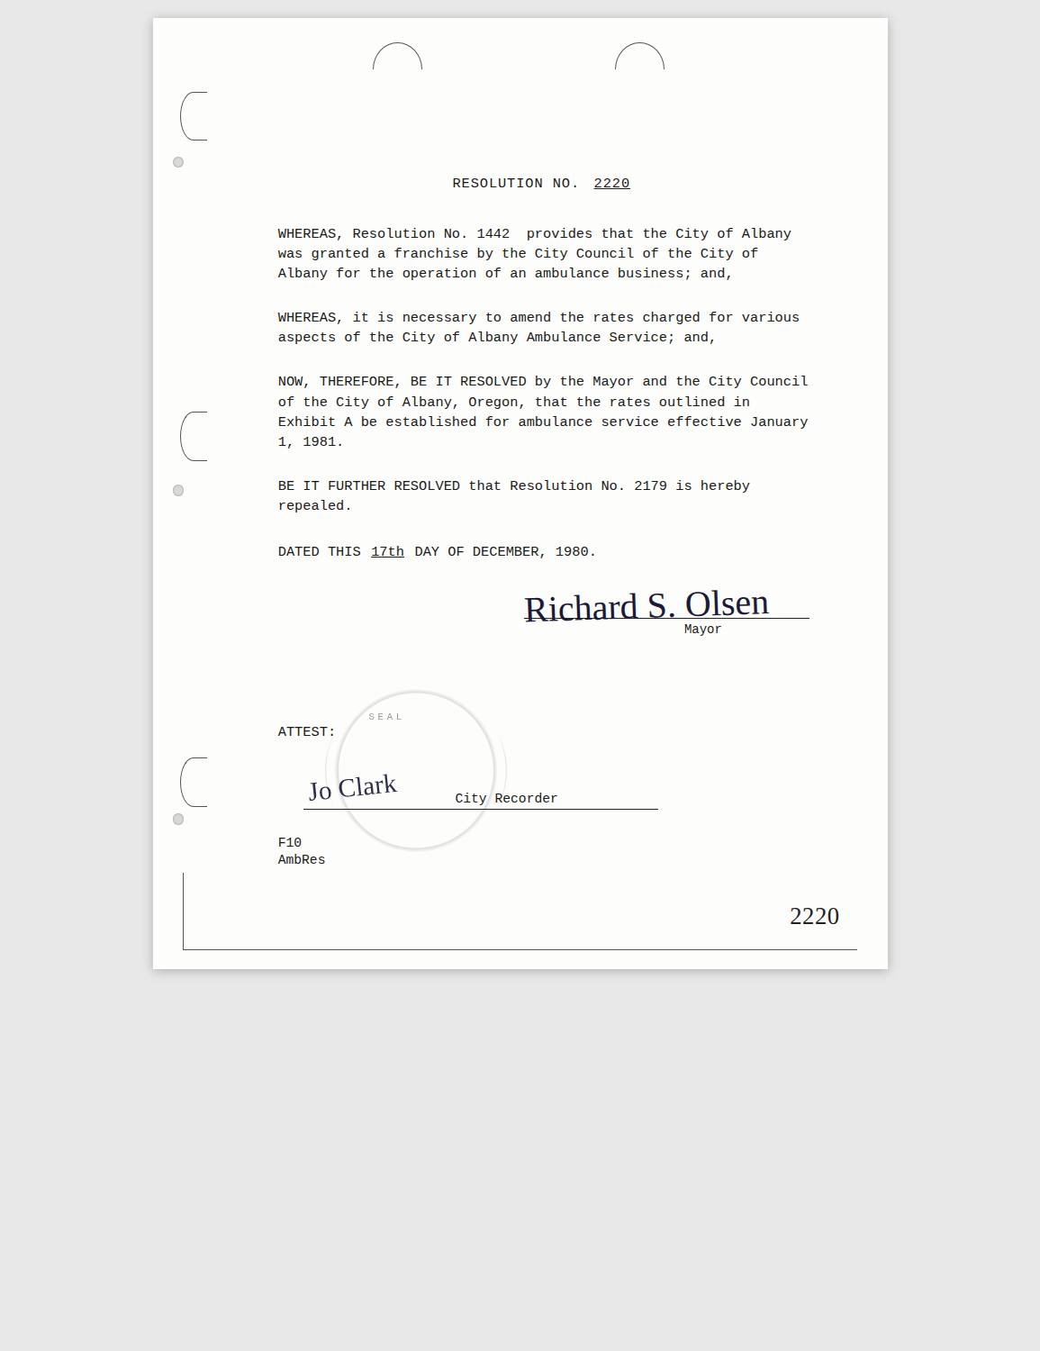RESOLUTION NO. 2220
WHEREAS, Resolution No. 1442 provides that the City of Albany was granted a franchise by the City Council of the City of Albany for the operation of an ambulance business; and,
WHEREAS, it is necessary to amend the rates charged for various aspects of the City of Albany Ambulance Service; and,
NOW, THEREFORE, BE IT RESOLVED by the Mayor and the City Council of the City of Albany, Oregon, that the rates outlined in Exhibit A be established for ambulance service effective January 1, 1981.
BE IT FURTHER RESOLVED that Resolution No. 2179 is hereby repealed.
DATED THIS 17th DAY OF DECEMBER, 1980.
Richard S. Olsen
Mayor
SEAL
ATTEST:
Jo Clark
City Recorder
F10
AmbRes
2220